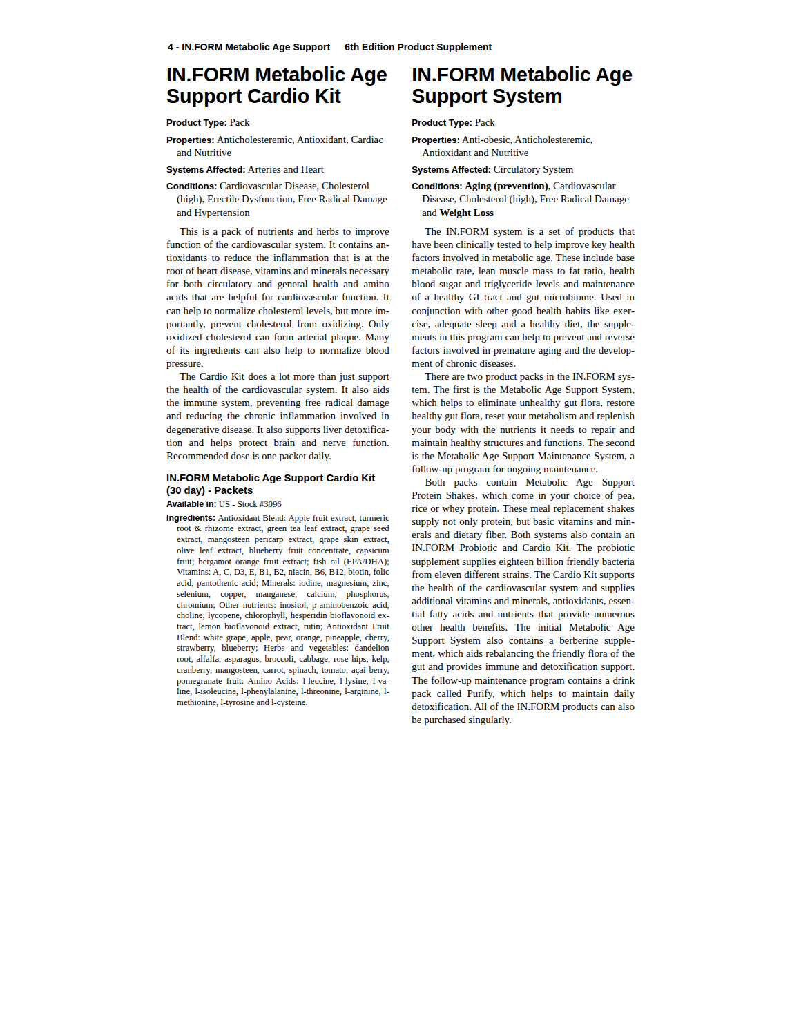4 - IN.FORM Metabolic Age Support 6th Edition Product Supplement
IN.FORM Metabolic Age Support Cardio Kit
Product Type: Pack
Properties: Anticholesteremic, Antioxidant, Cardiac and Nutritive
Systems Affected: Arteries and Heart
Conditions: Cardiovascular Disease, Cholesterol (high), Erectile Dysfunction, Free Radical Damage and Hypertension
This is a pack of nutrients and herbs to improve function of the cardiovascular system. It contains antioxidants to reduce the inflammation that is at the root of heart disease, vitamins and minerals necessary for both circulatory and general health and amino acids that are helpful for cardiovascular function. It can help to normalize cholesterol levels, but more importantly, prevent cholesterol from oxidizing. Only oxidized cholesterol can form arterial plaque. Many of its ingredients can also help to normalize blood pressure.
The Cardio Kit does a lot more than just support the health of the cardiovascular system. It also aids the immune system, preventing free radical damage and reducing the chronic inflammation involved in degenerative disease. It also supports liver detoxification and helps protect brain and nerve function. Recommended dose is one packet daily.
IN.FORM Metabolic Age Support Cardio Kit (30 day) - Packets
Available in: US - Stock #3096
Ingredients: Antioxidant Blend: Apple fruit extract, turmeric root & rhizome extract, green tea leaf extract, grape seed extract, mangosteen pericarp extract, grape skin extract, olive leaf extract, blueberry fruit concentrate, capsicum fruit; bergamot orange fruit extract; fish oil (EPA/DHA); Vitamins: A, C, D3, E, B1, B2, niacin, B6, B12, biotin, folic acid, pantothenic acid; Minerals: iodine, magnesium, zinc, selenium, copper, manganese, calcium, phosphorus, chromium; Other nutrients: inositol, p-aminobenzoic acid, choline, lycopene, chlorophyll, hesperidin bioflavonoid extract, lemon bioflavonoid extract, rutin; Antioxidant Fruit Blend: white grape, apple, pear, orange, pineapple, cherry, strawberry, blueberry; Herbs and vegetables: dandelion root, alfalfa, asparagus, broccoli, cabbage, rose hips, kelp, cranberry, mangosteen, carrot, spinach, tomato, açai berry, pomegranate fruit: Amino Acids: l-leucine, l-lysine, l-valine, l-isoleucine, l-phenylalanine, l-threonine, l-arginine, l-methionine, l-tyrosine and l-cysteine.
IN.FORM Metabolic Age Support System
Product Type: Pack
Properties: Anti-obesic, Anticholesteremic, Antioxidant and Nutritive
Systems Affected: Circulatory System
Conditions: Aging (prevention), Cardiovascular Disease, Cholesterol (high), Free Radical Damage and Weight Loss
The IN.FORM system is a set of products that have been clinically tested to help improve key health factors involved in metabolic age. These include base metabolic rate, lean muscle mass to fat ratio, health blood sugar and triglyceride levels and maintenance of a healthy GI tract and gut microbiome. Used in conjunction with other good health habits like exercise, adequate sleep and a healthy diet, the supplements in this program can help to prevent and reverse factors involved in premature aging and the development of chronic diseases.
There are two product packs in the IN.FORM system. The first is the Metabolic Age Support System, which helps to eliminate unhealthy gut flora, restore healthy gut flora, reset your metabolism and replenish your body with the nutrients it needs to repair and maintain healthy structures and functions. The second is the Metabolic Age Support Maintenance System, a follow-up program for ongoing maintenance.
Both packs contain Metabolic Age Support Protein Shakes, which come in your choice of pea, rice or whey protein. These meal replacement shakes supply not only protein, but basic vitamins and minerals and dietary fiber. Both systems also contain an IN.FORM Probiotic and Cardio Kit. The probiotic supplement supplies eighteen billion friendly bacteria from eleven different strains. The Cardio Kit supports the health of the cardiovascular system and supplies additional vitamins and minerals, antioxidants, essential fatty acids and nutrients that provide numerous other health benefits. The initial Metabolic Age Support System also contains a berberine supplement, which aids rebalancing the friendly flora of the gut and provides immune and detoxification support. The follow-up maintenance program contains a drink pack called Purify, which helps to maintain daily detoxification. All of the IN.FORM products can also be purchased singularly.